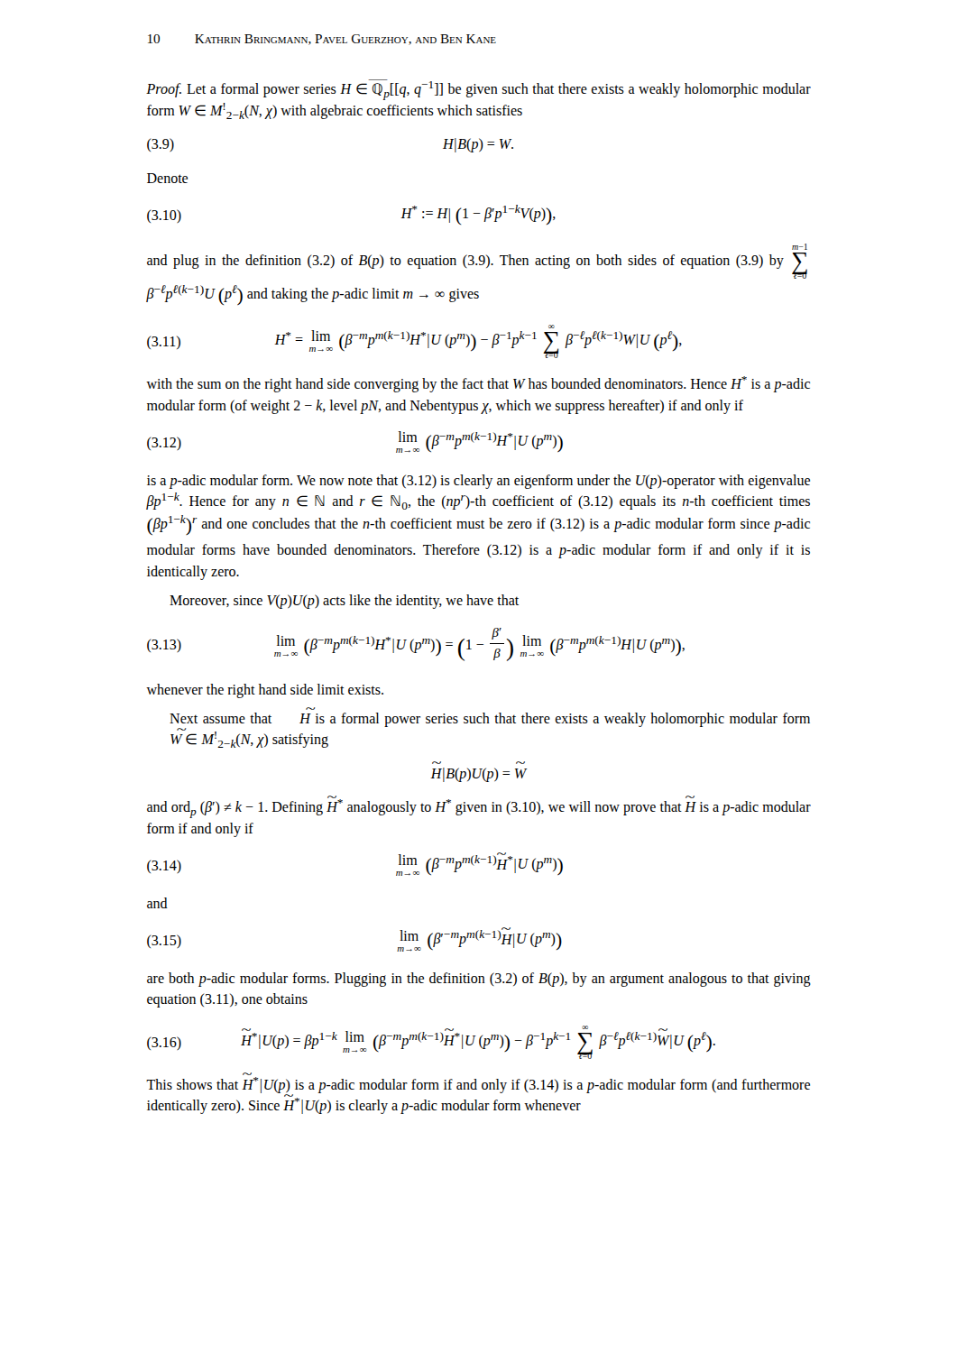10 Kathrin Bringmann, Pavel Guerzhoy, and Ben Kane
Proof. Let a formal power series H ∈ —ℚp[[q, q−1]] be given such that there exists a weakly holomorphic modular form W ∈ M!2−k(N, χ) with algebraic coefficients which satisfies
(3.9) H|B(p) = W.
Denote
(3.10) H* := H| (1 − β′p1−kV(p)),
and plug in the definition (3.2) of B(p) to equation (3.9). Then acting on both sides of equation (3.9) by m−1∑ℓ=0 β−ℓpℓ(k−1)U (pℓ) and taking the p-adic limit m → ∞ gives
(3.11) H* = lim m→∞ (β−mpm(k−1)H*|U (pm)) − β−1pk−1 ∞∑ℓ=0 β−ℓpℓ(k−1)W|U (pℓ),
with the sum on the right hand side converging by the fact that W has bounded denominators. Hence H* is a p-adic modular form (of weight 2 − k, level pN, and Nebentypus χ, which we suppress hereafter) if and only if
(3.12) lim m→∞ (β−mpm(k−1)H*|U (pm))
is a p-adic modular form. We now note that (3.12) is clearly an eigenform under the U(p)-operator with eigenvalue βp1−k. Hence for any n ∈ ℕ and r ∈ ℕ0, the (npr)-th coefficient of (3.12) equals its n-th coefficient times (βp1−k)r and one concludes that the n-th coefficient must be zero if (3.12) is a p-adic modular form since p-adic modular forms have bounded denominators. Therefore (3.12) is a p-adic modular form if and only if it is identically zero.
Moreover, since V(p)U(p) acts like the identity, we have that
(3.13) lim m→∞ (β−mpm(k−1)H*|U (pm)) = (1 − β′β) lim m→∞ (β−mpm(k−1)H|U (pm)),
whenever the right hand side limit exists.
Next assume that ~H is a formal power series such that there exists a weakly holomorphic modular form ~W ∈ M!2−k(N, χ) satisfying
~H|B(p)U(p) = ~W
and ordp (β′) ≠ k − 1. Defining ~H* analogously to H* given in (3.10), we will now prove that ~H is a p-adic modular form if and only if
(3.14) lim m→∞ (β−mpm(k−1)~H*|U (pm))
and
(3.15) lim m→∞ (β′−mpm(k−1)~H|U (pm))
are both p-adic modular forms. Plugging in the definition (3.2) of B(p), by an argument analogous to that giving equation (3.11), one obtains
(3.16) ~H*|U(p) = βp1−k lim m→∞ (β−mpm(k−1)~H*|U (pm)) − β−1pk−1 ∞∑ℓ=0 β−ℓpℓ(k−1)~W|U (pℓ).
This shows that ~H*|U(p) is a p-adic modular form if and only if (3.14) is a p-adic modular form (and furthermore identically zero). Since ~H*|U(p) is clearly a p-adic modular form whenever